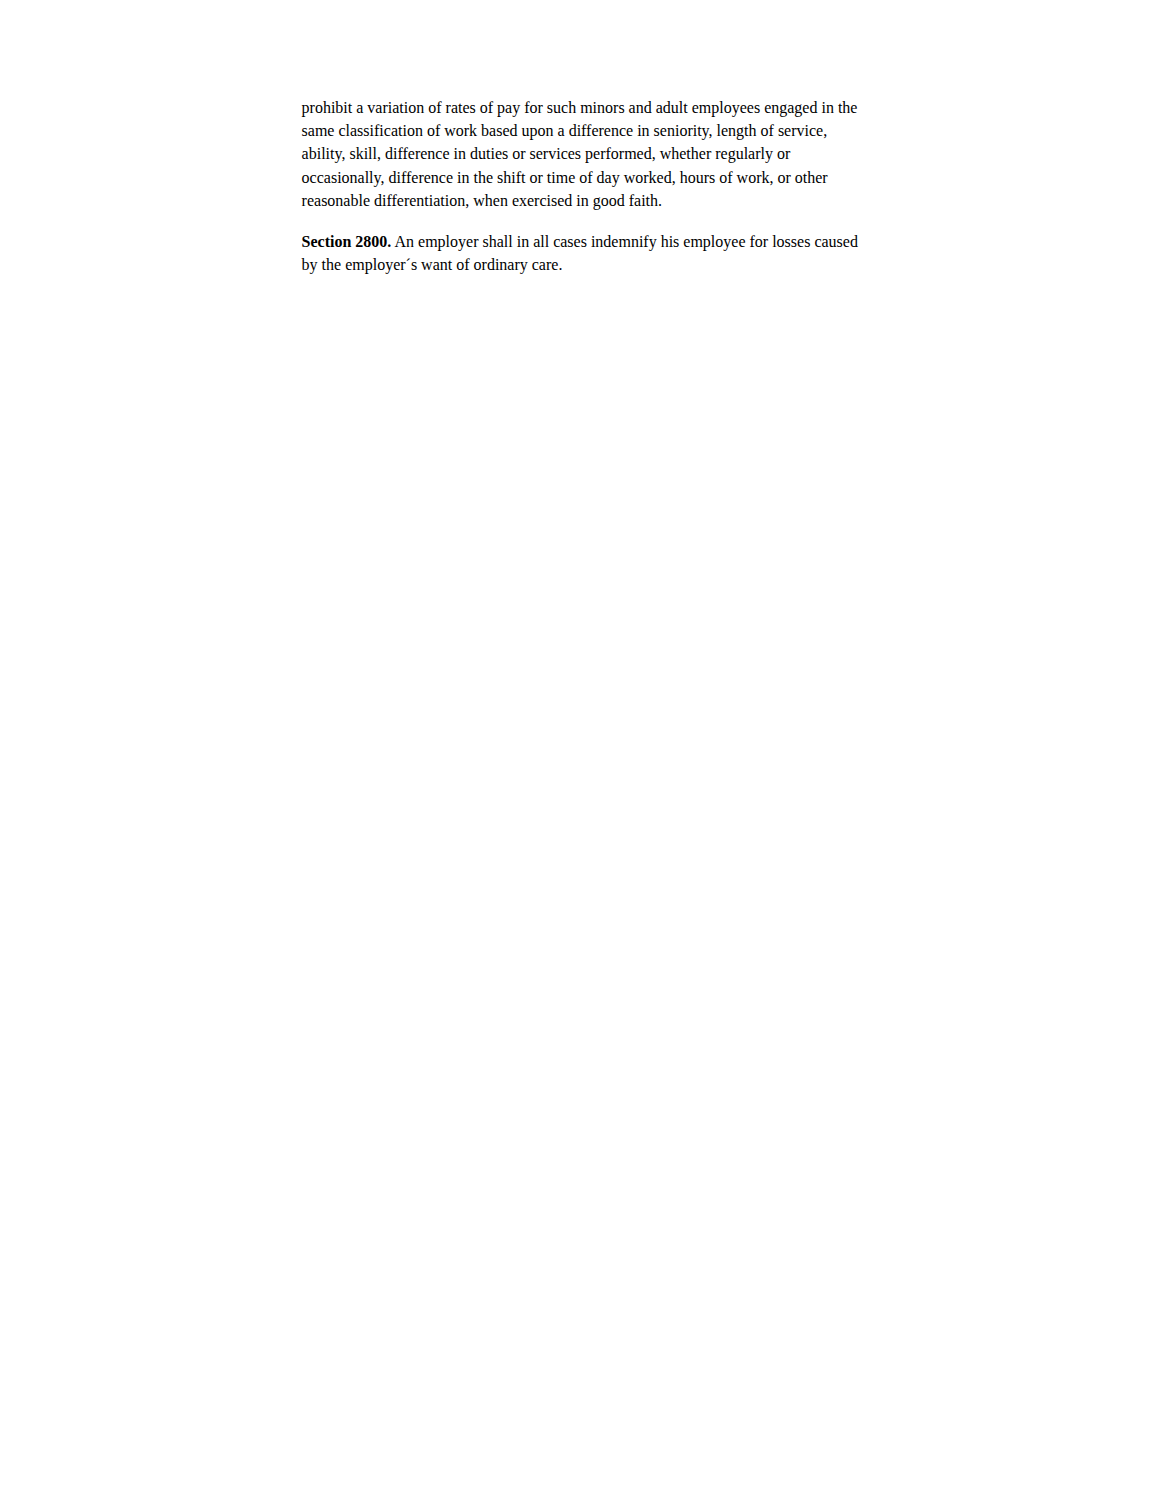prohibit a variation of rates of pay for such minors and adult employees engaged in the same classification of work based upon a difference in seniority, length of service, ability, skill, difference in duties or services performed, whether regularly or occasionally, difference in the shift or time of day worked, hours of work, or other reasonable differentiation, when exercised in good faith.
Section 2800. An employer shall in all cases indemnify his employee for losses caused by the employer´s want of ordinary care.